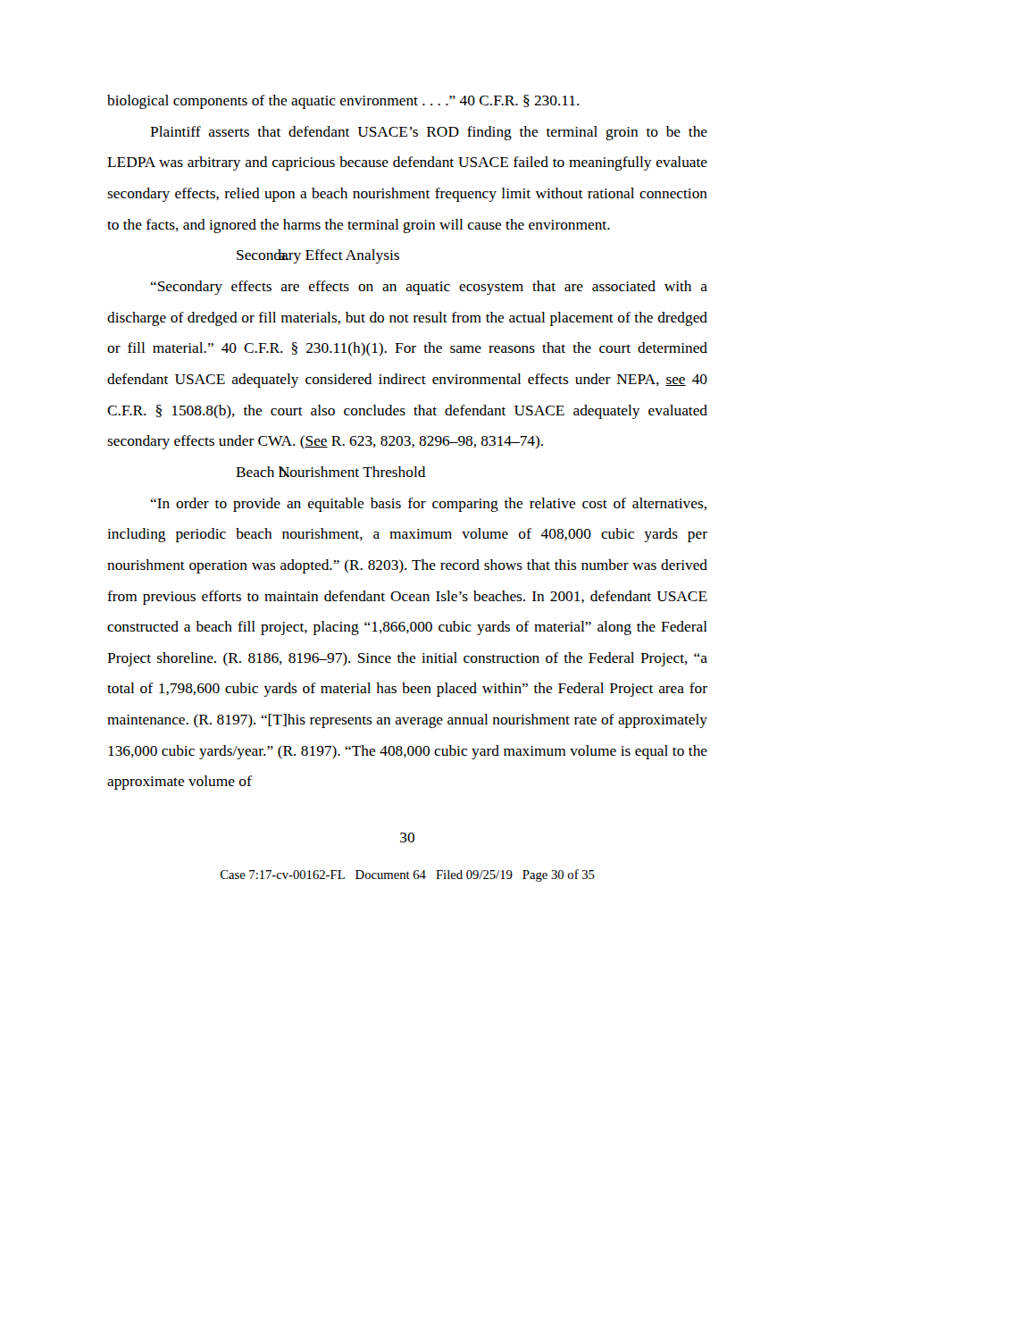biological components of the aquatic environment . . . .” 40 C.F.R. § 230.11.
Plaintiff asserts that defendant USACE’s ROD finding the terminal groin to be the LEDPA was arbitrary and capricious because defendant USACE failed to meaningfully evaluate secondary effects, relied upon a beach nourishment frequency limit without rational connection to the facts, and ignored the harms the terminal groin will cause the environment.
a. Secondary Effect Analysis
“Secondary effects are effects on an aquatic ecosystem that are associated with a discharge of dredged or fill materials, but do not result from the actual placement of the dredged or fill material.” 40 C.F.R. § 230.11(h)(1). For the same reasons that the court determined defendant USACE adequately considered indirect environmental effects under NEPA, see 40 C.F.R. § 1508.8(b), the court also concludes that defendant USACE adequately evaluated secondary effects under CWA. (See R. 623, 8203, 8296–98, 8314–74).
b. Beach Nourishment Threshold
“In order to provide an equitable basis for comparing the relative cost of alternatives, including periodic beach nourishment, a maximum volume of 408,000 cubic yards per nourishment operation was adopted.” (R. 8203). The record shows that this number was derived from previous efforts to maintain defendant Ocean Isle’s beaches. In 2001, defendant USACE constructed a beach fill project, placing “1,866,000 cubic yards of material” along the Federal Project shoreline. (R. 8186, 8196–97). Since the initial construction of the Federal Project, “a total of 1,798,600 cubic yards of material has been placed within” the Federal Project area for maintenance. (R. 8197). “[T]his represents an average annual nourishment rate of approximately 136,000 cubic yards/year.” (R. 8197). “The 408,000 cubic yard maximum volume is equal to the approximate volume of
30
Case 7:17-cv-00162-FL Document 64 Filed 09/25/19 Page 30 of 35